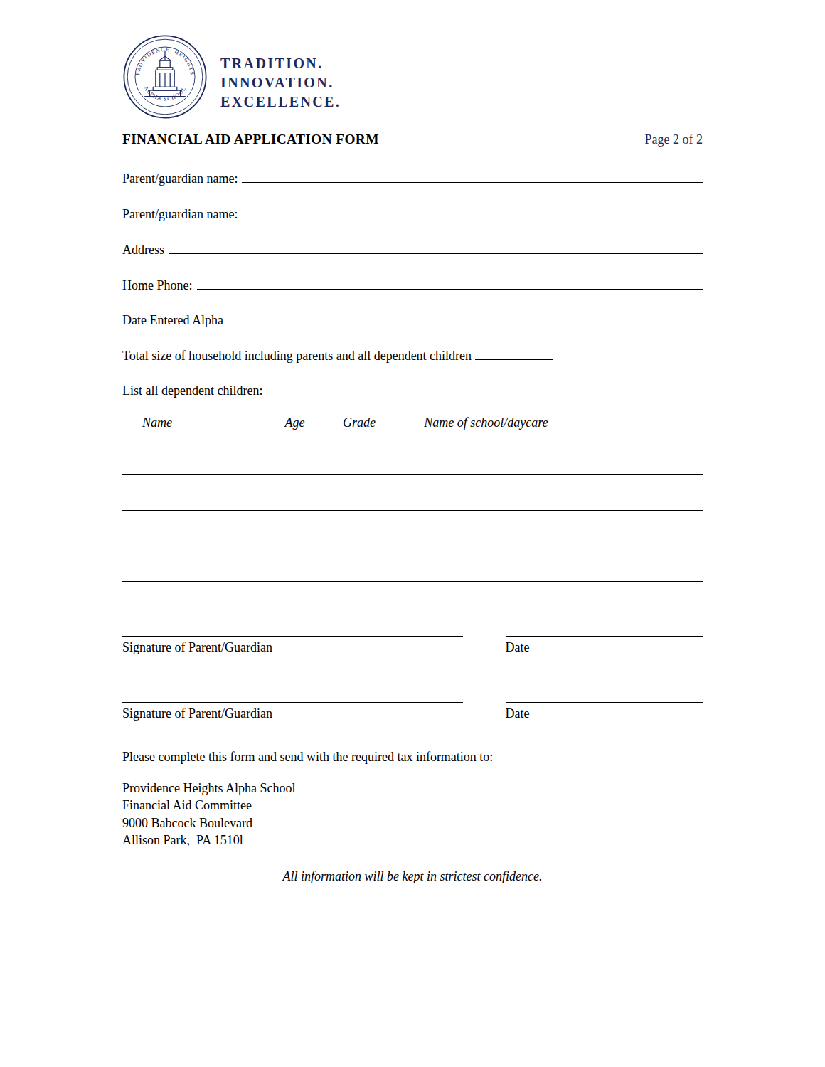PROVIDENCE HEIGHTS ALPHA SCHOOL
TRADITION.
INNOVATION.
EXCELLENCE.
FINANCIAL AID APPLICATION FORM
Page 2 of 2
Parent/guardian name:
Parent/guardian name:
Address
Home Phone:
Date Entered Alpha
Total size of household including parents and all dependent children
List all dependent children:
| Name | Age | Grade | Name of school/daycare |
| --- | --- | --- | --- |
Signature of Parent/Guardian
Date
Signature of Parent/Guardian
Date
Please complete this form and send with the required tax information to:
Providence Heights Alpha School
Financial Aid Committee
9000 Babcock Boulevard
Allison Park, PA 1510l
All information will be kept in strictest confidence.